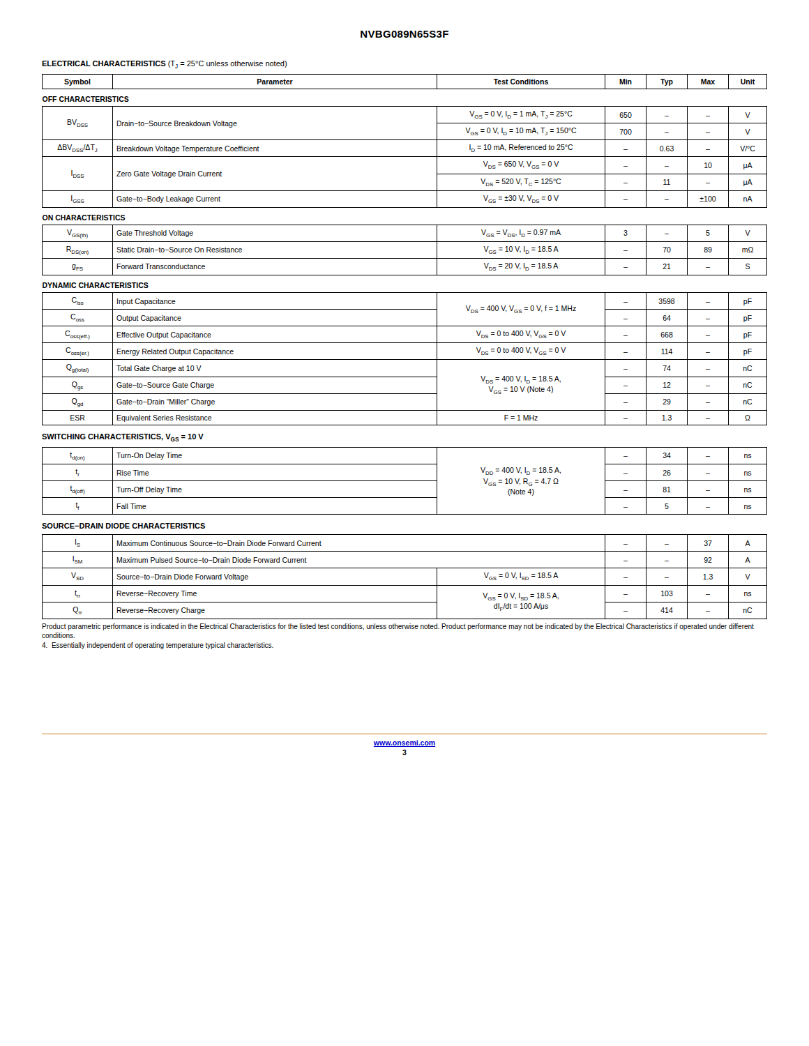NVBG089N65S3F
ELECTRICAL CHARACTERISTICS (TJ = 25°C unless otherwise noted)
| Symbol | Parameter | Test Conditions | Min | Typ | Max | Unit |
| --- | --- | --- | --- | --- | --- | --- |
| OFF CHARACTERISTICS |
| BV DSS | Drain−to−Source Breakdown Voltage | V GS = 0 V, I D = 1 mA, T J = 25°C | 650 | – | – | V |
| V GS = 0 V, I D = 10 mA, T J = 150°C | 700 | – | – | V |
| ΔBV DSS /ΔT J | Breakdown Voltage Temperature Coefficient | I D = 10 mA, Referenced to 25°C | – | 0.63 | – | V/°C |
| I DSS | Zero Gate Voltage Drain Current | V DS = 650 V, V GS = 0 V | – | – | 10 | μA |
| V DS = 520 V, T C = 125°C | – | 11 | – | μA |
| I GSS | Gate−to−Body Leakage Current | V GS = ±30 V, V DS = 0 V | – | – | ±100 | nA |
| ON CHARACTERISTICS |
| V GS(th) | Gate Threshold Voltage | V GS = V DS , I D = 0.97 mA | 3 | – | 5 | V |
| R DS(on) | Static Drain−to−Source On Resistance | V GS = 10 V, I D = 18.5 A | – | 70 | 89 | mΩ |
| g FS | Forward Transconductance | V DS = 20 V, I D = 18.5 A | – | 21 | – | S |
| DYNAMIC CHARACTERISTICS |
| C iss | Input Capacitance | V DS = 400 V, V GS = 0 V, f = 1 MHz | – | 3598 | – | pF |
| C oss | Output Capacitance | – | 64 | – | pF |
| C oss(eff.) | Effective Output Capacitance | V DS = 0 to 400 V, V GS = 0 V | – | 668 | – | pF |
| C oss(er.) | Energy Related Output Capacitance | V DS = 0 to 400 V, V GS = 0 V | – | 114 | – | pF |
| Q g(total) | Total Gate Charge at 10 V | V DS = 400 V, I D = 18.5 A, V GS = 10 V (Note 4) | – | 74 | – | nC |
| Q gs | Gate−to−Source Gate Charge | – | 12 | – | nC |
| Q gd | Gate−to−Drain “Miller” Charge | – | 29 | – | nC |
| ESR | Equivalent Series Resistance | F = 1 MHz | – | 1.3 | – | Ω |
SWITCHING CHARACTERISTICS, VGS = 10 V
| t d(on) | Turn-On Delay Time | V DD = 400 V, I D = 18.5 A, V GS = 10 V, R G = 4.7 Ω (Note 4) | – | 34 | – | ns |
| t r | Rise Time | – | 26 | – | ns |
| t d(off) | Turn-Off Delay Time | – | 81 | – | ns |
| t f | Fall Time | – | 5 | – | ns |
SOURCE−DRAIN DIODE CHARACTERISTICS
| I S | Maximum Continuous Source−to−Drain Diode Forward Current | – | – | 37 | A |
| I SM | Maximum Pulsed Source−to−Drain Diode Forward Current | – | – | 92 | A |
| V SD | Source−to−Drain Diode Forward Voltage | V GS = 0 V, I SD = 18.5 A | – | – | 1.3 | V |
| t rr | Reverse−Recovery Time | V GS = 0 V, I SD = 18.5 A, dI F /dt = 100 A/μs | – | 103 | – | ns |
| Q rr | Reverse−Recovery Charge | – | 414 | – | nC |
Product parametric performance is indicated in the Electrical Characteristics for the listed test conditions, unless otherwise noted. Product performance may not be indicated by the Electrical Characteristics if operated under different conditions.
4. Essentially independent of operating temperature typical characteristics.
www.onsemi.com
3